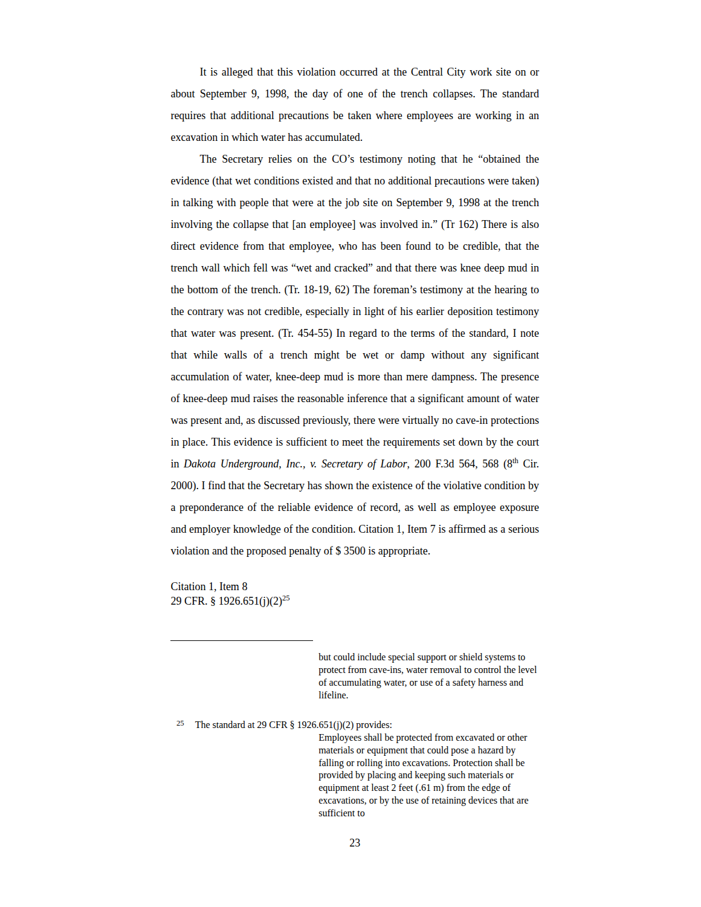It is alleged that this violation occurred at the Central City work site on or about September 9, 1998, the day of one of the trench collapses. The standard requires that additional precautions be taken where employees are working in an excavation in which water has accumulated.
The Secretary relies on the CO’s testimony noting that he “obtained the evidence (that wet conditions existed and that no additional precautions were taken) in talking with people that were at the job site on September 9, 1998 at the trench involving the collapse that [an employee] was involved in.” (Tr 162) There is also direct evidence from that employee, who has been found to be credible, that the trench wall which fell was “wet and cracked” and that there was knee deep mud in the bottom of the trench. (Tr. 18-19, 62) The foreman’s testimony at the hearing to the contrary was not credible, especially in light of his earlier deposition testimony that water was present. (Tr. 454-55) In regard to the terms of the standard, I note that while walls of a trench might be wet or damp without any significant accumulation of water, knee-deep mud is more than mere dampness. The presence of knee-deep mud raises the reasonable inference that a significant amount of water was present and, as discussed previously, there were virtually no cave-in protections in place. This evidence is sufficient to meet the requirements set down by the court in Dakota Underground, Inc., v. Secretary of Labor, 200 F.3d 564, 568 (8th Cir. 2000). I find that the Secretary has shown the existence of the violative condition by a preponderance of the reliable evidence of record, as well as employee exposure and employer knowledge of the condition. Citation 1, Item 7 is affirmed as a serious violation and the proposed penalty of $ 3500 is appropriate.
Citation 1, Item 8
29 CFR. § 1926.651(j)(2)25
but could include special support or shield systems to protect from cave-ins, water removal to control the level of accumulating water, or use of a safety harness and lifeline.
25 The standard at 29 CFR § 1926.651(j)(2) provides: Employees shall be protected from excavated or other materials or equipment that could pose a hazard by falling or rolling into excavations. Protection shall be provided by placing and keeping such materials or equipment at least 2 feet (.61 m) from the edge of excavations, or by the use of retaining devices that are sufficient to
23